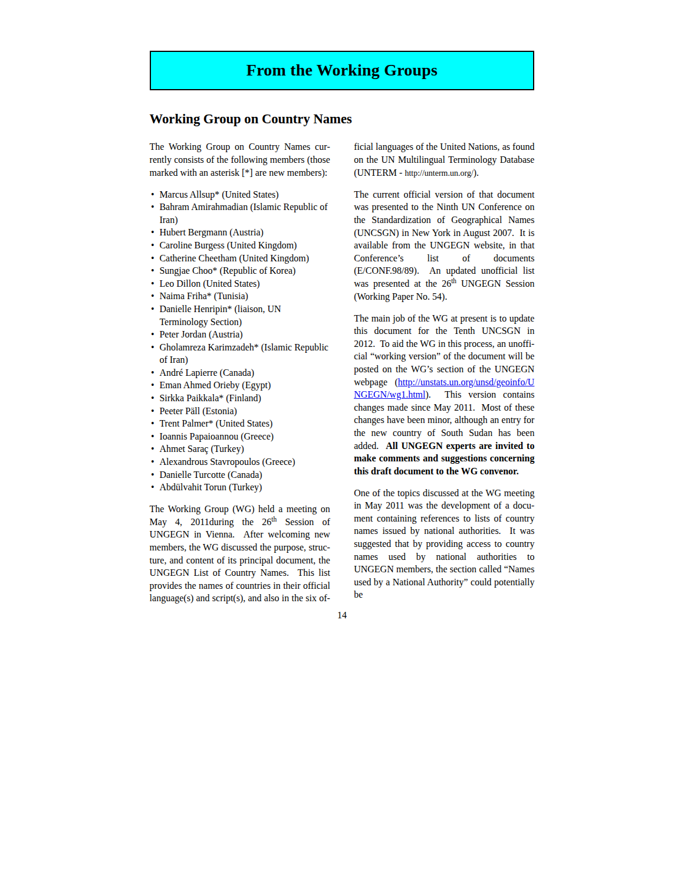From the Working Groups
Working Group on Country Names
The Working Group on Country Names currently consists of the following members (those marked with an asterisk [*] are new members):
Marcus Allsup* (United States)
Bahram Amirahmadian (Islamic Republic of Iran)
Hubert Bergmann (Austria)
Caroline Burgess (United Kingdom)
Catherine Cheetham (United Kingdom)
Sungjae Choo* (Republic of Korea)
Leo Dillon (United States)
Naima Friha* (Tunisia)
Danielle Henripin* (liaison, UN Terminology Section)
Peter Jordan (Austria)
Gholamreza Karimzadeh* (Islamic Republic of Iran)
André Lapierre (Canada)
Eman Ahmed Orieby (Egypt)
Sirkka Paikkala* (Finland)
Peeter Päll (Estonia)
Trent Palmer* (United States)
Ioannis Papaioannou (Greece)
Ahmet Saraç (Turkey)
Alexandrous Stavropoulos (Greece)
Danielle Turcotte (Canada)
Abdülvahit Torun (Turkey)
The Working Group (WG) held a meeting on May 4, 2011during the 26th Session of UNGEGN in Vienna. After welcoming new members, the WG discussed the purpose, structure, and content of its principal document, the UNGEGN List of Country Names. This list provides the names of countries in their official language(s) and script(s), and also in the six official languages of the United Nations, as found on the UN Multilingual Terminology Database (UNTERM - http://unterm.un.org/).
The current official version of that document was presented to the Ninth UN Conference on the Standardization of Geographical Names (UNCSGN) in New York in August 2007. It is available from the UNGEGN website, in that Conference’s list of documents (E/CONF.98/89). An updated unofficial list was presented at the 26th UNGEGN Session (Working Paper No. 54).
The main job of the WG at present is to update this document for the Tenth UNCSGN in 2012. To aid the WG in this process, an unofficial “working version” of the document will be posted on the WG’s section of the UNGEGN webpage (http://unstats.un.org/unsd/geoinfo/UNGEGN/wg1.html). This version contains changes made since May 2011. Most of these changes have been minor, although an entry for the new country of South Sudan has been added. All UNGEGN experts are invited to make comments and suggestions concerning this draft document to the WG convenor.
One of the topics discussed at the WG meeting in May 2011 was the development of a document containing references to lists of country names issued by national authorities. It was suggested that by providing access to country names used by national authorities to UNGEGN members, the section called “Names used by a National Authority” could potentially be
14